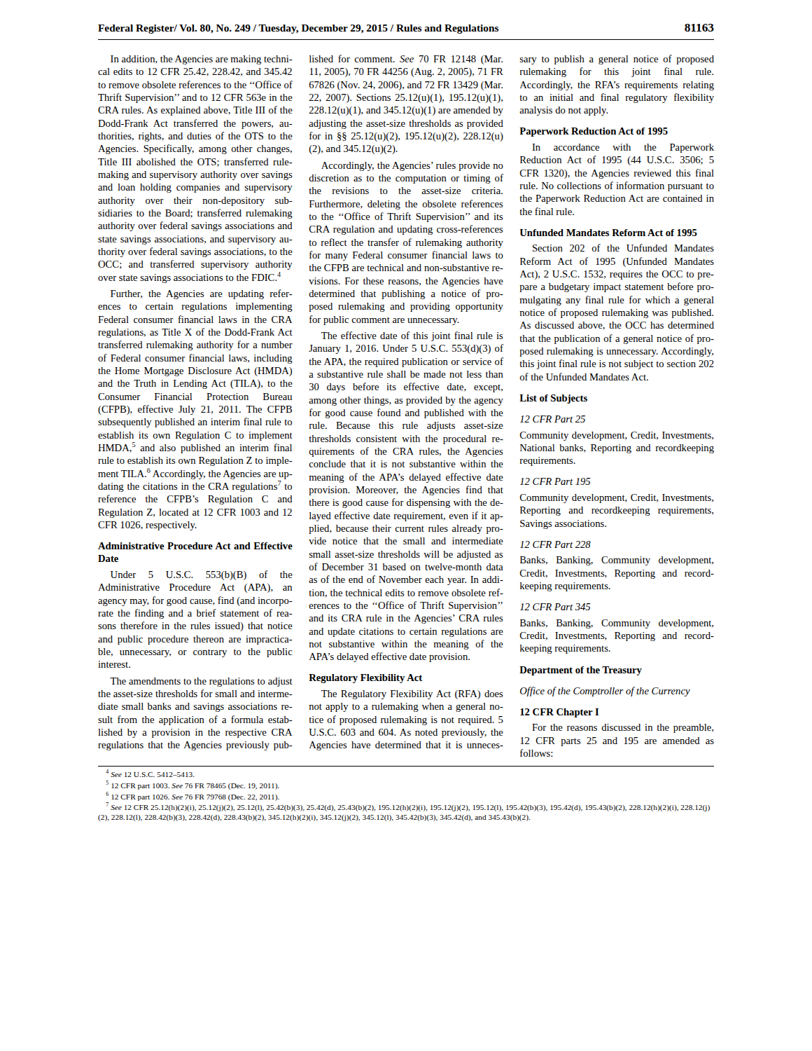Federal Register/ Vol. 80, No. 249 / Tuesday, December 29, 2015 / Rules and Regulations
81163
In addition, the Agencies are making technical edits to 12 CFR 25.42, 228.42, and 345.42 to remove obsolete references to the ‘‘Office of Thrift Supervision’’ and to 12 CFR 563e in the CRA rules. As explained above, Title III of the Dodd-Frank Act transferred the powers, authorities, rights, and duties of the OTS to the Agencies. Specifically, among other changes, Title III abolished the OTS; transferred rulemaking and supervisory authority over savings and loan holding companies and supervisory authority over their non-depository subsidiaries to the Board; transferred rulemaking authority over federal savings associations and state savings associations, and supervisory authority over federal savings associations, to the OCC; and transferred supervisory authority over state savings associations to the FDIC.4
Further, the Agencies are updating references to certain regulations implementing Federal consumer financial laws in the CRA regulations, as Title X of the Dodd-Frank Act transferred rulemaking authority for a number of Federal consumer financial laws, including the Home Mortgage Disclosure Act (HMDA) and the Truth in Lending Act (TILA), to the Consumer Financial Protection Bureau (CFPB), effective July 21, 2011. The CFPB subsequently published an interim final rule to establish its own Regulation C to implement HMDA,5 and also published an interim final rule to establish its own Regulation Z to implement TILA.6 Accordingly, the Agencies are updating the citations in the CRA regulations7 to reference the CFPB’s Regulation C and Regulation Z, located at 12 CFR 1003 and 12 CFR 1026, respectively.
Administrative Procedure Act and Effective Date
Under 5 U.S.C. 553(b)(B) of the Administrative Procedure Act (APA), an agency may, for good cause, find (and incorporate the finding and a brief statement of reasons therefore in the rules issued) that notice and public procedure thereon are impracticable, unnecessary, or contrary to the public interest.
The amendments to the regulations to adjust the asset-size thresholds for small and intermediate small banks and savings associations result from the application of a formula established by a provision in the respective CRA regulations that the Agencies previously published for comment. See 70 FR 12148 (Mar. 11, 2005), 70 FR 44256 (Aug. 2, 2005), 71 FR 67826 (Nov. 24, 2006), and 72 FR 13429 (Mar. 22, 2007). Sections 25.12(u)(1), 195.12(u)(1), 228.12(u)(1), and 345.12(u)(1) are amended by adjusting the asset-size thresholds as provided for in §§ 25.12(u)(2), 195.12(u)(2), 228.12(u)(2), and 345.12(u)(2).
Accordingly, the Agencies’ rules provide no discretion as to the computation or timing of the revisions to the asset-size criteria. Furthermore, deleting the obsolete references to the ‘‘Office of Thrift Supervision’’ and its CRA regulation and updating cross-references to reflect the transfer of rulemaking authority for many Federal consumer financial laws to the CFPB are technical and non-substantive revisions. For these reasons, the Agencies have determined that publishing a notice of proposed rulemaking and providing opportunity for public comment are unnecessary.
The effective date of this joint final rule is January 1, 2016. Under 5 U.S.C. 553(d)(3) of the APA, the required publication or service of a substantive rule shall be made not less than 30 days before its effective date, except, among other things, as provided by the agency for good cause found and published with the rule. Because this rule adjusts asset-size thresholds consistent with the procedural requirements of the CRA rules, the Agencies conclude that it is not substantive within the meaning of the APA’s delayed effective date provision. Moreover, the Agencies find that there is good cause for dispensing with the delayed effective date requirement, even if it applied, because their current rules already provide notice that the small and intermediate small asset-size thresholds will be adjusted as of December 31 based on twelve-month data as of the end of November each year. In addition, the technical edits to remove obsolete references to the ‘‘Office of Thrift Supervision’’ and its CRA rule in the Agencies’ CRA rules and update citations to certain regulations are not substantive within the meaning of the APA’s delayed effective date provision.
Regulatory Flexibility Act
The Regulatory Flexibility Act (RFA) does not apply to a rulemaking when a general notice of proposed rulemaking is not required. 5 U.S.C. 603 and 604. As noted previously, the Agencies have determined that it is unnecessary to publish a general notice of proposed rulemaking for this joint final rule. Accordingly, the RFA’s requirements relating to an initial and final regulatory flexibility analysis do not apply.
Paperwork Reduction Act of 1995
In accordance with the Paperwork Reduction Act of 1995 (44 U.S.C. 3506; 5 CFR 1320), the Agencies reviewed this final rule. No collections of information pursuant to the Paperwork Reduction Act are contained in the final rule.
Unfunded Mandates Reform Act of 1995
Section 202 of the Unfunded Mandates Reform Act of 1995 (Unfunded Mandates Act), 2 U.S.C. 1532, requires the OCC to prepare a budgetary impact statement before promulgating any final rule for which a general notice of proposed rulemaking was published. As discussed above, the OCC has determined that the publication of a general notice of proposed rulemaking is unnecessary. Accordingly, this joint final rule is not subject to section 202 of the Unfunded Mandates Act.
List of Subjects
12 CFR Part 25
Community development, Credit, Investments, National banks, Reporting and recordkeeping requirements.
12 CFR Part 195
Community development, Credit, Investments, Reporting and recordkeeping requirements, Savings associations.
12 CFR Part 228
Banks, Banking, Community development, Credit, Investments, Reporting and recordkeeping requirements.
12 CFR Part 345
Banks, Banking, Community development, Credit, Investments, Reporting and recordkeeping requirements.
Department of the Treasury
Office of the Comptroller of the Currency
12 CFR Chapter I
For the reasons discussed in the preamble, 12 CFR parts 25 and 195 are amended as follows:
4 See 12 U.S.C. 5412–5413.
5 12 CFR part 1003. See 76 FR 78465 (Dec. 19, 2011).
6 12 CFR part 1026. See 76 FR 79768 (Dec. 22, 2011).
7 See 12 CFR 25.12(h)(2)(i), 25.12(j)(2), 25.12(l), 25.42(b)(3), 25.42(d), 25.43(b)(2), 195.12(h)(2)(i), 195.12(j)(2), 195.12(l), 195.42(b)(3), 195.42(d), 195.43(b)(2), 228.12(h)(2)(i), 228.12(j)(2), 228.12(l), 228.42(b)(3), 228.42(d), 228.43(b)(2), 345.12(h)(2)(i), 345.12(j)(2), 345.12(l), 345.42(b)(3), 345.42(d), and 345.43(b)(2).